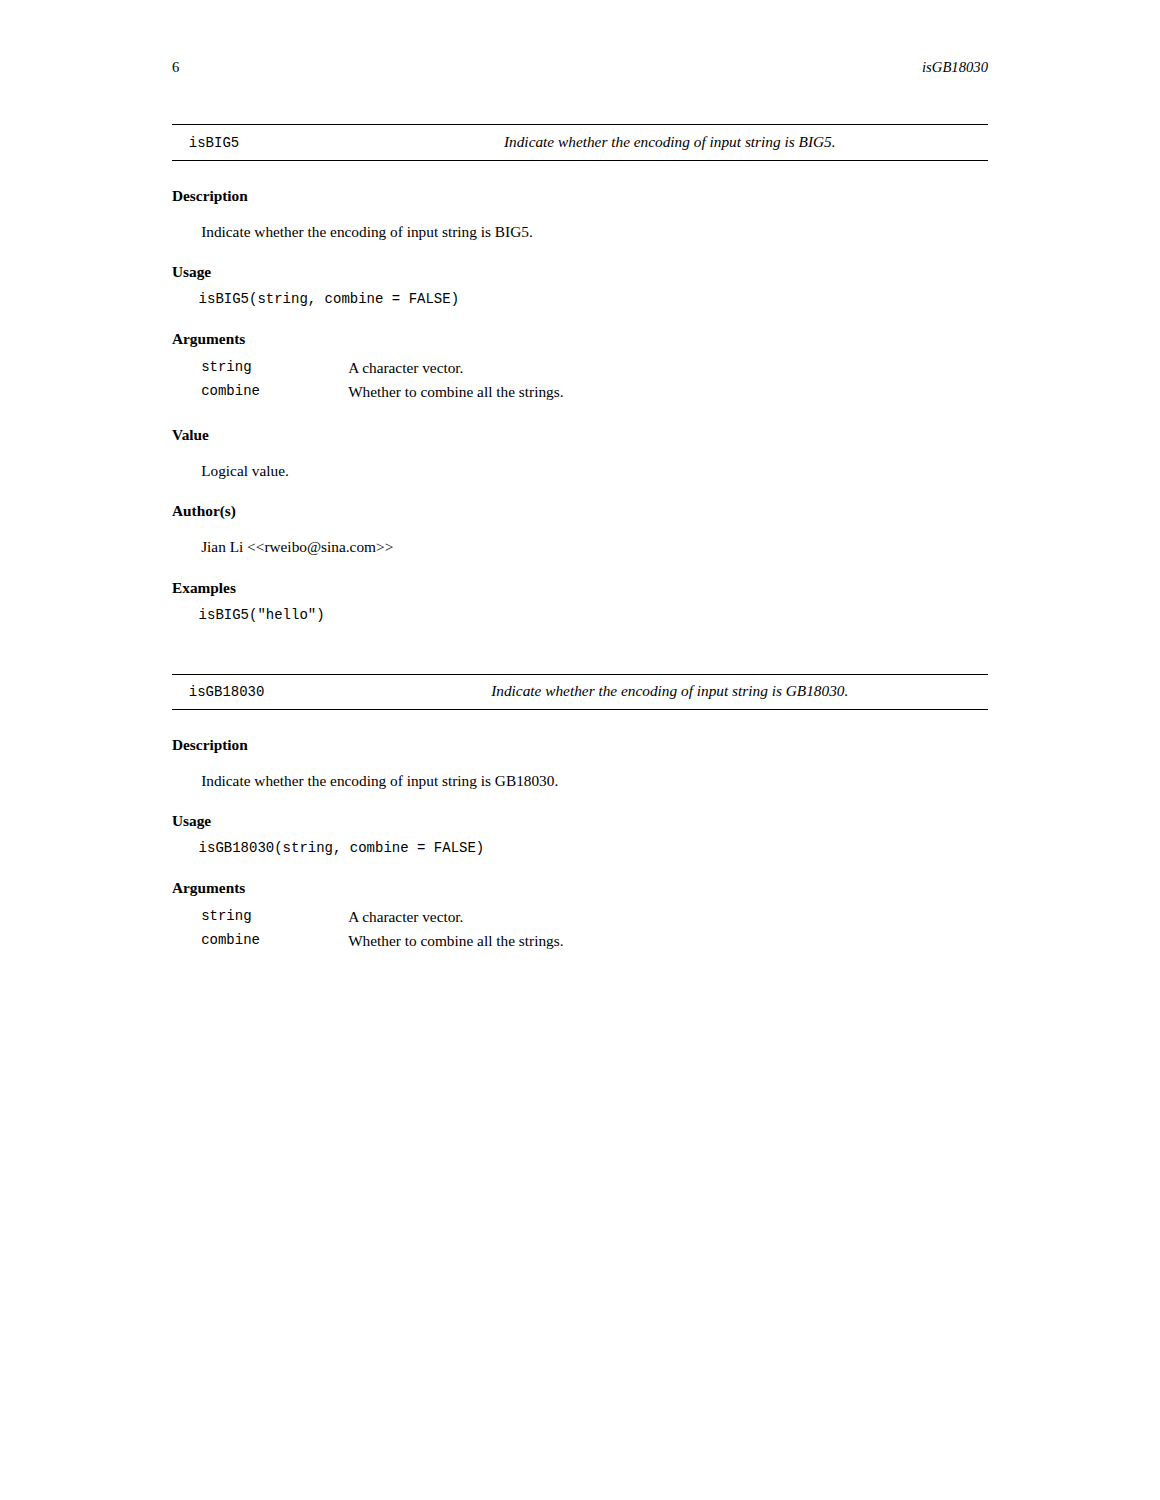6 isGB18030
isBIG5 Indicate whether the encoding of input string is BIG5.
Description
Indicate whether the encoding of input string is BIG5.
Usage
isBIG5(string, combine = FALSE)
Arguments
| string | A character vector. |
| combine | Whether to combine all the strings. |
Value
Logical value.
Author(s)
Jian Li <<rweibo@sina.com>>
Examples
isBIG5("hello")
isGB18030 Indicate whether the encoding of input string is GB18030.
Description
Indicate whether the encoding of input string is GB18030.
Usage
isGB18030(string, combine = FALSE)
Arguments
| string | A character vector. |
| combine | Whether to combine all the strings. |